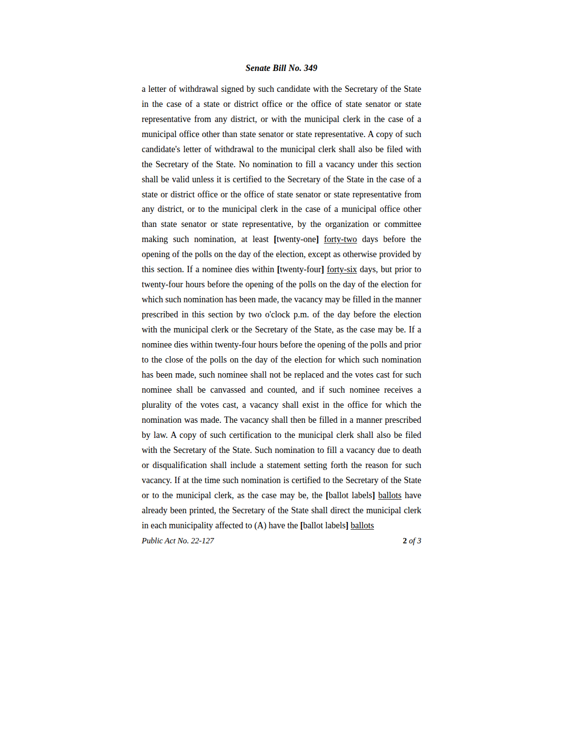Senate Bill No. 349
a letter of withdrawal signed by such candidate with the Secretary of the State in the case of a state or district office or the office of state senator or state representative from any district, or with the municipal clerk in the case of a municipal office other than state senator or state representative. A copy of such candidate's letter of withdrawal to the municipal clerk shall also be filed with the Secretary of the State. No nomination to fill a vacancy under this section shall be valid unless it is certified to the Secretary of the State in the case of a state or district office or the office of state senator or state representative from any district, or to the municipal clerk in the case of a municipal office other than state senator or state representative, by the organization or committee making such nomination, at least [twenty-one] forty-two days before the opening of the polls on the day of the election, except as otherwise provided by this section. If a nominee dies within [twenty-four] forty-six days, but prior to twenty-four hours before the opening of the polls on the day of the election for which such nomination has been made, the vacancy may be filled in the manner prescribed in this section by two o'clock p.m. of the day before the election with the municipal clerk or the Secretary of the State, as the case may be. If a nominee dies within twenty-four hours before the opening of the polls and prior to the close of the polls on the day of the election for which such nomination has been made, such nominee shall not be replaced and the votes cast for such nominee shall be canvassed and counted, and if such nominee receives a plurality of the votes cast, a vacancy shall exist in the office for which the nomination was made. The vacancy shall then be filled in a manner prescribed by law. A copy of such certification to the municipal clerk shall also be filed with the Secretary of the State. Such nomination to fill a vacancy due to death or disqualification shall include a statement setting forth the reason for such vacancy. If at the time such nomination is certified to the Secretary of the State or to the municipal clerk, as the case may be, the [ballot labels] ballots have already been printed, the Secretary of the State shall direct the municipal clerk in each municipality affected to (A) have the [ballot labels] ballots
Public Act No. 22-127 2 of 3